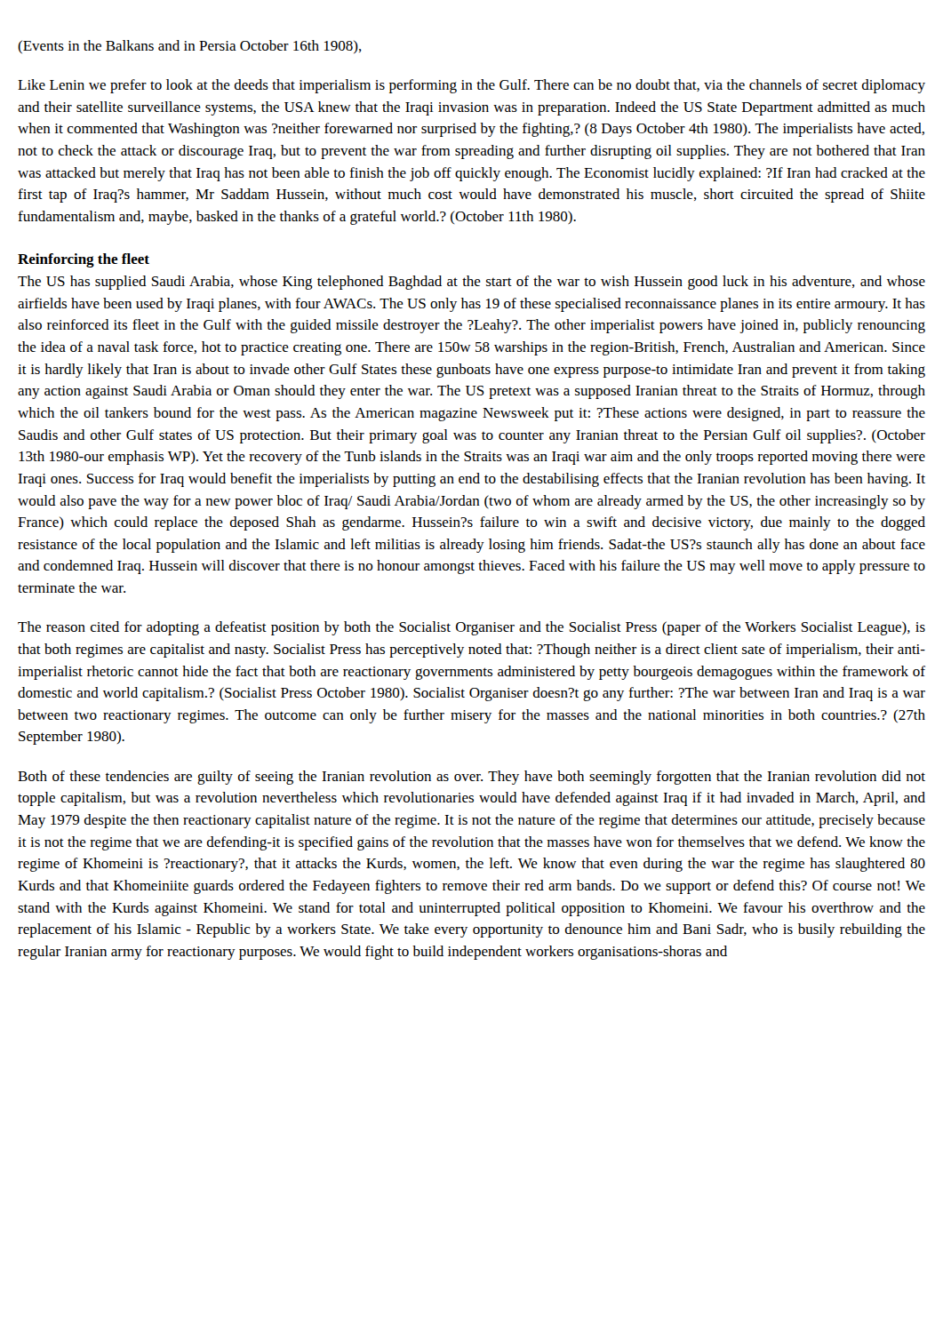(Events in the Balkans and in Persia October 16th 1908),
Like Lenin we prefer to look at the deeds that imperialism is performing in the Gulf. There can be no doubt that, via the channels of secret diplomacy and their satellite surveillance systems, the USA knew that the Iraqi invasion was in preparation. Indeed the US State Department admitted as much when it commented that Washington was ?neither forewarned nor surprised by the fighting,? (8 Days October 4th 1980). The imperialists have acted, not to check the attack or discourage Iraq, but to prevent the war from spreading and further disrupting oil supplies. They are not bothered that Iran was attacked but merely that Iraq has not been able to finish the job off quickly enough. The Economist lucidly explained: ?If Iran had cracked at the first tap of Iraq?s hammer, Mr Saddam Hussein, without much cost would have demonstrated his muscle, short circuited the spread of Shiite fundamentalism and, maybe, basked in the thanks of a grateful world.? (October 11th 1980).
Reinforcing the fleet
The US has supplied Saudi Arabia, whose King telephoned Baghdad at the start of the war to wish Hussein good luck in his adventure, and whose airfields have been used by Iraqi planes, with four AWACs. The US only has 19 of these specialised reconnaissance planes in its entire armoury. It has also reinforced its fleet in the Gulf with the guided missile destroyer the ?Leahy?. The other imperialist powers have joined in, publicly renouncing the idea of a naval task force, hot to practice creating one. There are 150w 58 warships in the region-British, French, Australian and American. Since it is hardly likely that Iran is about to invade other Gulf States these gunboats have one express purpose-to intimidate Iran and prevent it from taking any action against Saudi Arabia or Oman should they enter the war. The US pretext was a supposed Iranian threat to the Straits of Hormuz, through which the oil tankers bound for the west pass. As the American magazine Newsweek put it: ?These actions were designed, in part to reassure the Saudis and other Gulf states of US protection. But their primary goal was to counter any Iranian threat to the Persian Gulf oil supplies?. (October 13th 1980-our emphasis WP). Yet the recovery of the Tunb islands in the Straits was an Iraqi war aim and the only troops reported moving there were Iraqi ones. Success for Iraq would benefit the imperialists by putting an end to the destabilising effects that the Iranian revolution has been having. It would also pave the way for a new power bloc of Iraq/ Saudi Arabia/Jordan (two of whom are already armed by the US, the other increasingly so by France) which could replace the deposed Shah as gendarme. Hussein?s failure to win a swift and decisive victory, due mainly to the dogged resistance of the local population and the Islamic and left militias is already losing him friends. Sadat-the US?s staunch ally has done an about face and condemned Iraq. Hussein will discover that there is no honour amongst thieves. Faced with his failure the US may well move to apply pressure to terminate the war.
The reason cited for adopting a defeatist position by both the Socialist Organiser and the Socialist Press (paper of the Workers Socialist League), is that both regimes are capitalist and nasty. Socialist Press has perceptively noted that: ?Though neither is a direct client sate of imperialism, their anti-imperialist rhetoric cannot hide the fact that both are reactionary governments administered by petty bourgeois demagogues within the framework of domestic and world capitalism.? (Socialist Press October 1980). Socialist Organiser doesn?t go any further: ?The war between Iran and Iraq is a war between two reactionary regimes. The outcome can only be further misery for the masses and the national minorities in both countries.? (27th September 1980).
Both of these tendencies are guilty of seeing the Iranian revolution as over. They have both seemingly forgotten that the Iranian revolution did not topple capitalism, but was a revolution nevertheless which revolutionaries would have defended against Iraq if it had invaded in March, April, and May 1979 despite the then reactionary capitalist nature of the regime. It is not the nature of the regime that determines our attitude, precisely because it is not the regime that we are defending-it is specified gains of the revolution that the masses have won for themselves that we defend. We know the regime of Khomeini is ?reactionary?, that it attacks the Kurds, women, the left. We know that even during the war the regime has slaughtered 80 Kurds and that Khomeiniite guards ordered the Fedayeen fighters to remove their red arm bands. Do we support or defend this? Of course not! We stand with the Kurds against Khomeini. We stand for total and uninterrupted political opposition to Khomeini. We favour his overthrow and the replacement of his Islamic - Republic by a workers State. We take every opportunity to denounce him and Bani Sadr, who is busily rebuilding the regular Iranian army for reactionary purposes. We would fight to build independent workers organisations-shoras and